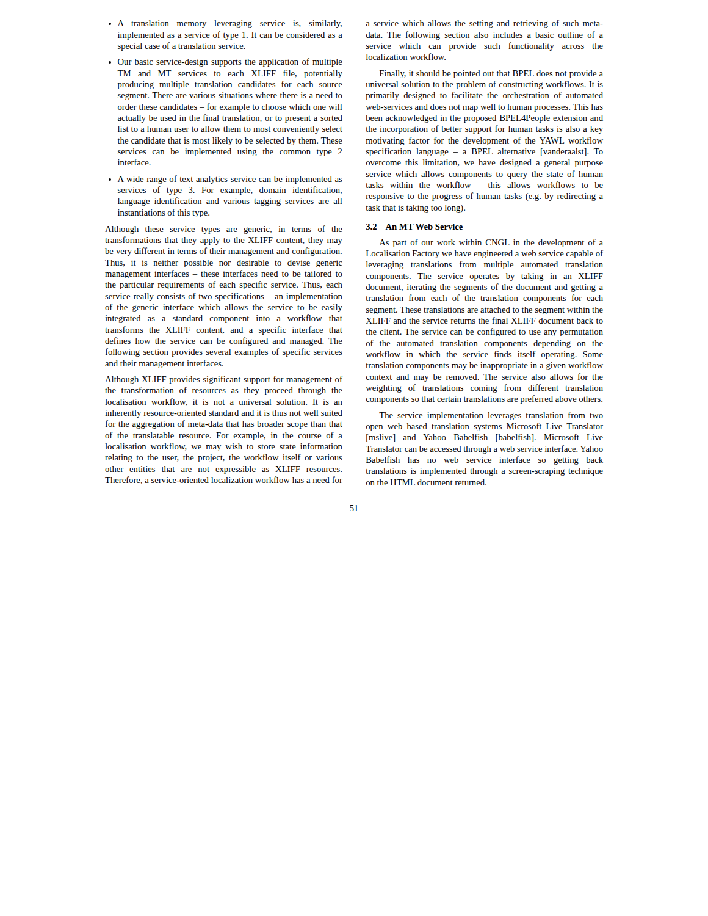A translation memory leveraging service is, similarly, implemented as a service of type 1. It can be considered as a special case of a translation service.
Our basic service-design supports the application of multiple TM and MT services to each XLIFF file, potentially producing multiple translation candidates for each source segment. There are various situations where there is a need to order these candidates – for example to choose which one will actually be used in the final translation, or to present a sorted list to a human user to allow them to most conveniently select the candidate that is most likely to be selected by them. These services can be implemented using the common type 2 interface.
A wide range of text analytics service can be implemented as services of type 3. For example, domain identification, language identification and various tagging services are all instantiations of this type.
Although these service types are generic, in terms of the transformations that they apply to the XLIFF content, they may be very different in terms of their management and configuration. Thus, it is neither possible nor desirable to devise generic management interfaces – these interfaces need to be tailored to the particular requirements of each specific service. Thus, each service really consists of two specifications – an implementation of the generic interface which allows the service to be easily integrated as a standard component into a workflow that transforms the XLIFF content, and a specific interface that defines how the service can be configured and managed. The following section provides several examples of specific services and their management interfaces.
Although XLIFF provides significant support for management of the transformation of resources as they proceed through the localisation workflow, it is not a universal solution. It is an inherently resource-oriented standard and it is thus not well suited for the aggregation of meta-data that has broader scope than that of the translatable resource. For example, in the course of a localisation workflow, we may wish to store state information relating to the user, the project, the workflow itself or various other entities that are not expressible as XLIFF resources. Therefore, a service-oriented localization workflow has a need for a service which allows the setting and retrieving of such meta-data. The following section also includes a basic outline of a service which can provide such functionality across the localization workflow.
Finally, it should be pointed out that BPEL does not provide a universal solution to the problem of constructing workflows. It is primarily designed to facilitate the orchestration of automated web-services and does not map well to human processes. This has been acknowledged in the proposed BPEL4People extension and the incorporation of better support for human tasks is also a key motivating factor for the development of the YAWL workflow specification language – a BPEL alternative [vanderaalst]. To overcome this limitation, we have designed a general purpose service which allows components to query the state of human tasks within the workflow – this allows workflows to be responsive to the progress of human tasks (e.g. by redirecting a task that is taking too long).
3.2 An MT Web Service
As part of our work within CNGL in the development of a Localisation Factory we have engineered a web service capable of leveraging translations from multiple automated translation components. The service operates by taking in an XLIFF document, iterating the segments of the document and getting a translation from each of the translation components for each segment. These translations are attached to the segment within the XLIFF and the service returns the final XLIFF document back to the client. The service can be configured to use any permutation of the automated translation components depending on the workflow in which the service finds itself operating. Some translation components may be inappropriate in a given workflow context and may be removed. The service also allows for the weighting of translations coming from different translation components so that certain translations are preferred above others.
The service implementation leverages translation from two open web based translation systems Microsoft Live Translator [mslive] and Yahoo Babelfish [babelfish]. Microsoft Live Translator can be accessed through a web service interface. Yahoo Babelfish has no web service interface so getting back translations is implemented through a screen-scraping technique on the HTML document returned.
51